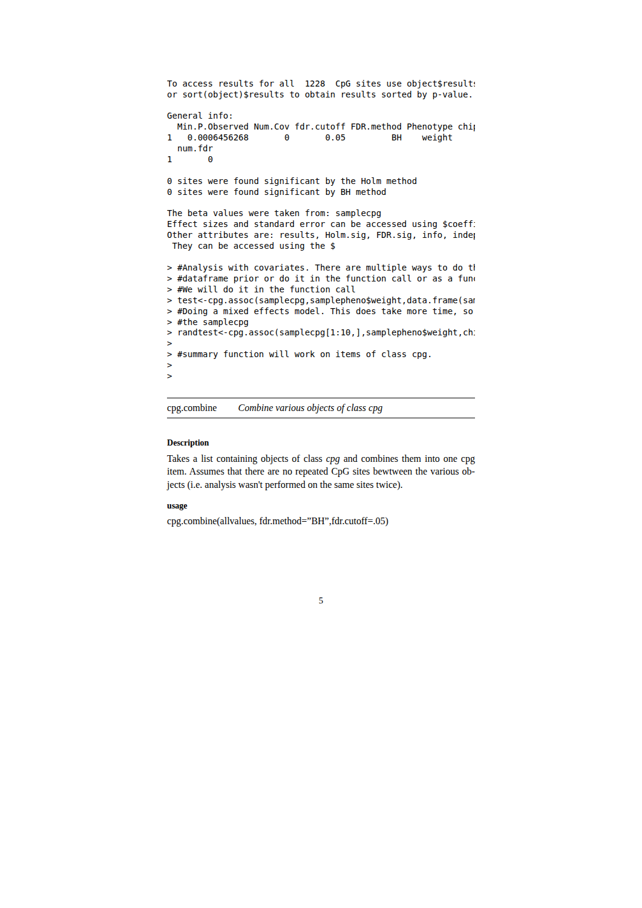To access results for all  1228  CpG sites use object$results
or sort(object)$results to obtain results sorted by p-value.

General info:
  Min.P.Observed Num.Cov fdr.cutoff FDR.method Phenotype chipinfo num.Holm
1   0.0006456268       0       0.05         BH    weight     NULL        0
  num.fdr
1       0

0 sites were found significant by the Holm method
0 sites were found significant by BH method

The beta values were taken from: samplecpg
Effect sizes and standard error can be accessed using $coefficients
Other attributes are: results, Holm.sig, FDR.sig, info, indep, covariates, chip
 They can be accessed using the $

> #Analysis with covariates. There are multiple ways to do this. One can define
> #dataframe prior or do it in the function call or as a function such as ~Cov1
> #We will do it in the function call
> test<-cpg.assoc(samplecpg,samplepheno$weight,data.frame(samplepheno$Distance,
> #Doing a mixed effects model. This does take more time, so we will do a subse
> #the samplecpg
> randtest<-cpg.assoc(samplecpg[1:10,],samplepheno$weight,chip.id=samplepheno$c
>
> #summary function will work on items of class cpg.
>
>
cpg.combine Combine various objects of class cpg
Description
Takes a list containing objects of class cpg and combines them into one cpg item. Assumes that there are no repeated CpG sites bewtween the various objects (i.e. analysis wasn't performed on the same sites twice).
usage
cpg.combine(allvalues, fdr.method=”BH”,fdr.cutoff=.05)
5